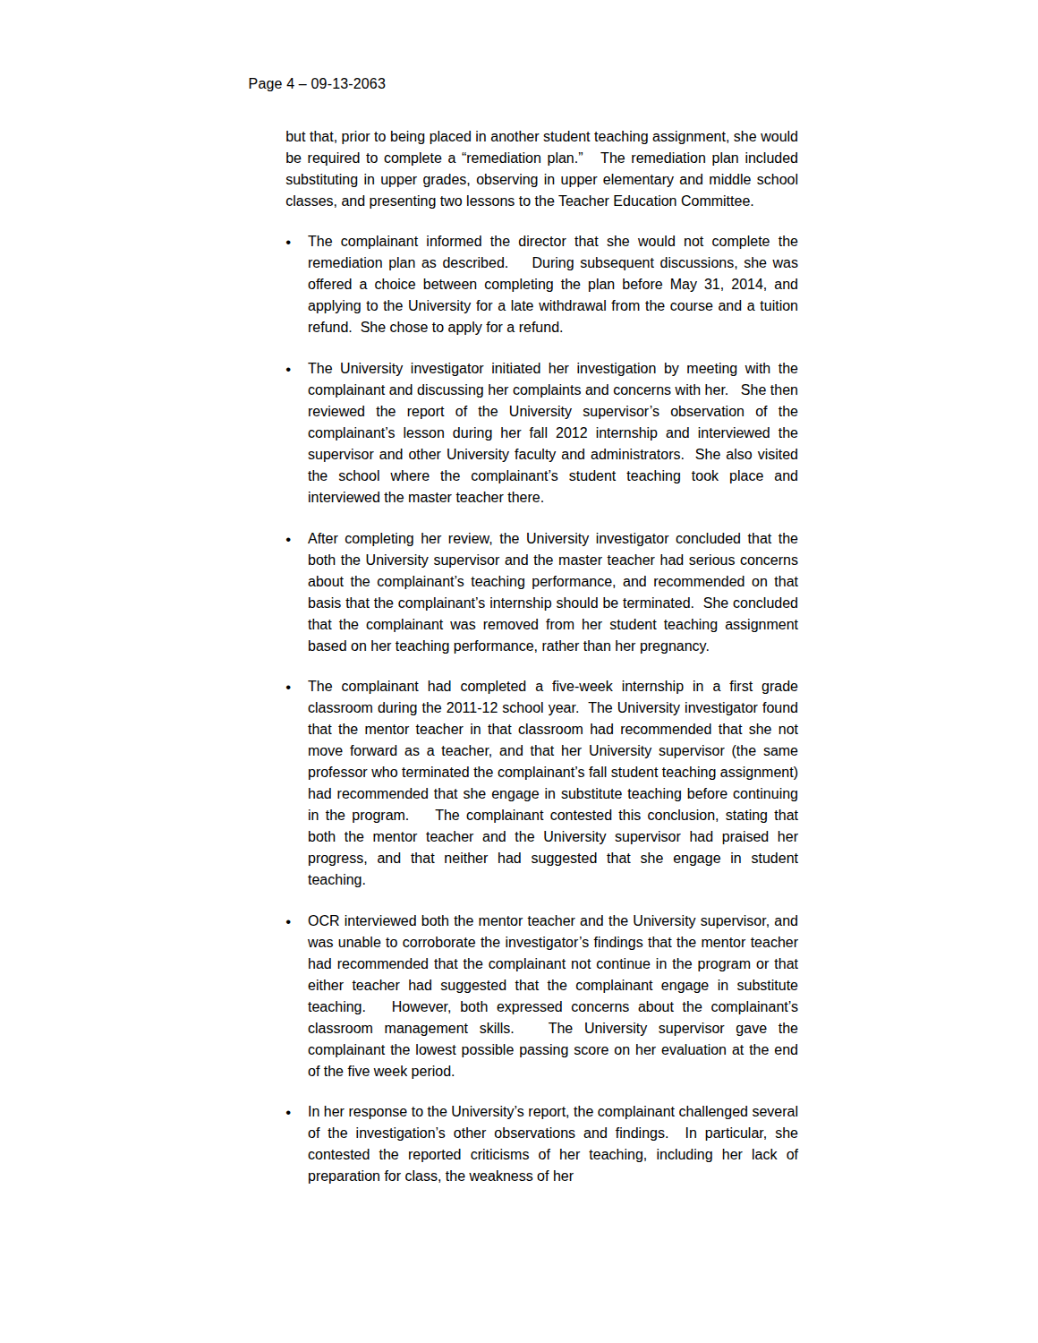Page 4 – 09-13-2063
but that, prior to being placed in another student teaching assignment, she would be required to complete a “remediation plan.” The remediation plan included substituting in upper grades, observing in upper elementary and middle school classes, and presenting two lessons to the Teacher Education Committee.
The complainant informed the director that she would not complete the remediation plan as described. During subsequent discussions, she was offered a choice between completing the plan before May 31, 2014, and applying to the University for a late withdrawal from the course and a tuition refund. She chose to apply for a refund.
The University investigator initiated her investigation by meeting with the complainant and discussing her complaints and concerns with her. She then reviewed the report of the University supervisor’s observation of the complainant’s lesson during her fall 2012 internship and interviewed the supervisor and other University faculty and administrators. She also visited the school where the complainant’s student teaching took place and interviewed the master teacher there.
After completing her review, the University investigator concluded that the both the University supervisor and the master teacher had serious concerns about the complainant’s teaching performance, and recommended on that basis that the complainant’s internship should be terminated. She concluded that the complainant was removed from her student teaching assignment based on her teaching performance, rather than her pregnancy.
The complainant had completed a five-week internship in a first grade classroom during the 2011-12 school year. The University investigator found that the mentor teacher in that classroom had recommended that she not move forward as a teacher, and that her University supervisor (the same professor who terminated the complainant’s fall student teaching assignment) had recommended that she engage in substitute teaching before continuing in the program. The complainant contested this conclusion, stating that both the mentor teacher and the University supervisor had praised her progress, and that neither had suggested that she engage in student teaching.
OCR interviewed both the mentor teacher and the University supervisor, and was unable to corroborate the investigator’s findings that the mentor teacher had recommended that the complainant not continue in the program or that either teacher had suggested that the complainant engage in substitute teaching. However, both expressed concerns about the complainant’s classroom management skills. The University supervisor gave the complainant the lowest possible passing score on her evaluation at the end of the five week period.
In her response to the University’s report, the complainant challenged several of the investigation’s other observations and findings. In particular, she contested the reported criticisms of her teaching, including her lack of preparation for class, the weakness of her